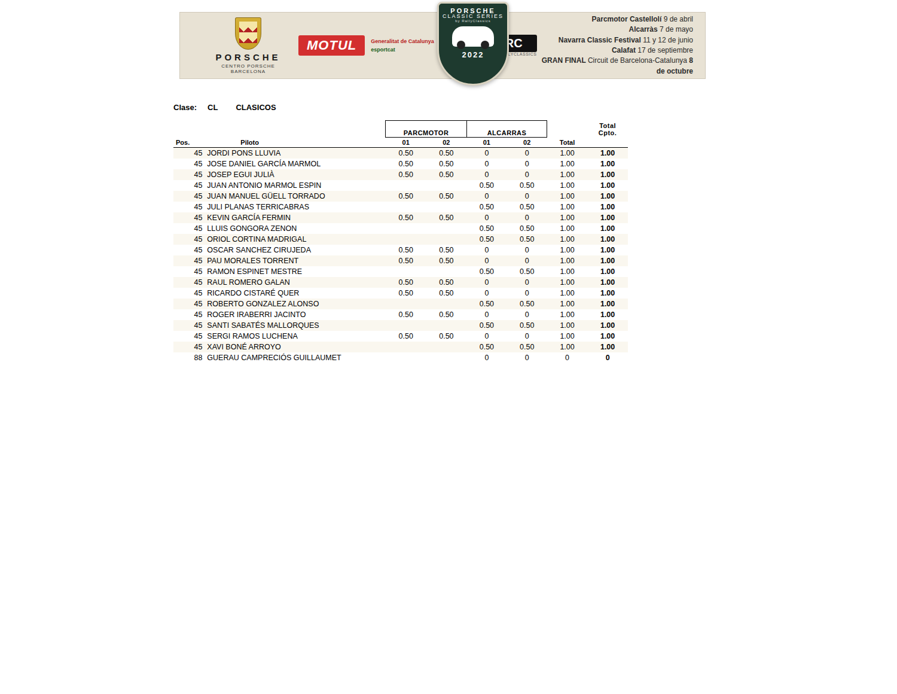PORSCHE
CENTRO PORSCHE BARCELONA
MOTUL
Generalitat de Catalunya esportcat
GT2i
RC
RALLYCLASSICS
PORSCHE
CLASSIC SERIES
by RallyClassics
2022
Parcmotor Castellolí 9 de abril
Alcarràs 7 de mayo
Navarra Classic Festival 11 y 12 de junio
Calafat 17 de septiembre
GRAN FINAL Circuit de Barcelona-Catalunya 8 de octubre
Clase: CL CLASICOS
| | | PARCMOTOR | ALCARRAS | | Total Cpto. |
| --- | --- | --- | --- | --- | --- |
| Pos. | Piloto | 01 | 02 | 01 | 02 | Total | |
| 45 | JORDI PONS LLUVIA | 0.50 | 0.50 | 0 | 0 | 1.00 | 1.00 |
| 45 | JOSE DANIEL GARCÍA MARMOL | 0.50 | 0.50 | 0 | 0 | 1.00 | 1.00 |
| 45 | JOSEP EGUI JULIÀ | 0.50 | 0.50 | 0 | 0 | 1.00 | 1.00 |
| 45 | JUAN ANTONIO MARMOL ESPIN | | | 0.50 | 0.50 | 1.00 | 1.00 |
| 45 | JUAN MANUEL GÜELL TORRADO | 0.50 | 0.50 | 0 | 0 | 1.00 | 1.00 |
| 45 | JULI PLANAS TERRICABRAS | | | 0.50 | 0.50 | 1.00 | 1.00 |
| 45 | KEVIN GARCÍA FERMIN | 0.50 | 0.50 | 0 | 0 | 1.00 | 1.00 |
| 45 | LLUIS GONGORA ZENON | | | 0.50 | 0.50 | 1.00 | 1.00 |
| 45 | ORIOL CORTINA MADRIGAL | | | 0.50 | 0.50 | 1.00 | 1.00 |
| 45 | OSCAR SANCHEZ CIRUJEDA | 0.50 | 0.50 | 0 | 0 | 1.00 | 1.00 |
| 45 | PAU MORALES TORRENT | 0.50 | 0.50 | 0 | 0 | 1.00 | 1.00 |
| 45 | RAMON ESPINET MESTRE | | | 0.50 | 0.50 | 1.00 | 1.00 |
| 45 | RAUL ROMERO GALAN | 0.50 | 0.50 | 0 | 0 | 1.00 | 1.00 |
| 45 | RICARDO CISTARÉ QUER | 0.50 | 0.50 | 0 | 0 | 1.00 | 1.00 |
| 45 | ROBERTO GONZALEZ ALONSO | | | 0.50 | 0.50 | 1.00 | 1.00 |
| 45 | ROGER IRABERRI JACINTO | 0.50 | 0.50 | 0 | 0 | 1.00 | 1.00 |
| 45 | SANTI SABATÉS MALLORQUES | | | 0.50 | 0.50 | 1.00 | 1.00 |
| 45 | SERGI RAMOS LUCHENA | 0.50 | 0.50 | 0 | 0 | 1.00 | 1.00 |
| 45 | XAVI BONÉ ARROYO | | | 0.50 | 0.50 | 1.00 | 1.00 |
| 88 | GUERAU CAMPRECIÓS GUILLAUMET | | | 0 | 0 | 0 | 0 |